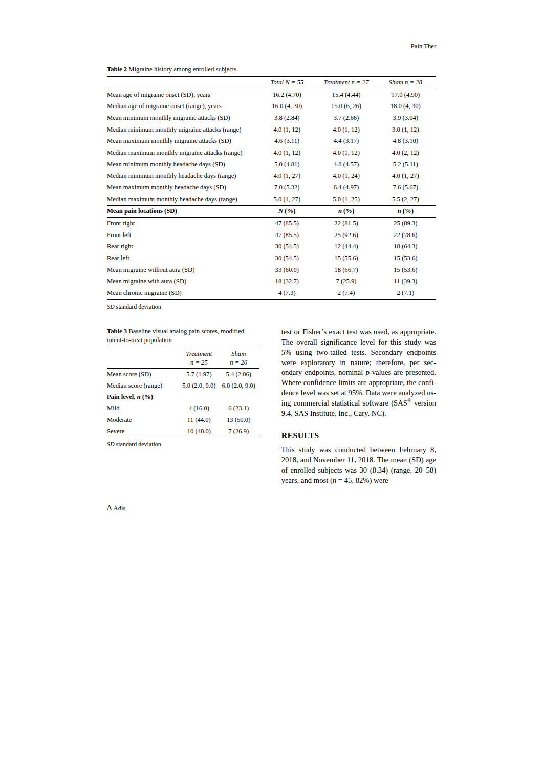Pain Ther
Table 2 Migraine history among enrolled subjects
| | Total N = 55 | Treatment n = 27 | Sham n = 28 |
| --- | --- | --- | --- |
| Mean age of migraine onset (SD), years | 16.2 (4.70) | 15.4 (4.44) | 17.0 (4.90) |
| Median age of migraine onset (range), years | 16.0 (4, 30) | 15.0 (6, 26) | 18.0 (4, 30) |
| Mean minimum monthly migraine attacks (SD) | 3.8 (2.84) | 3.7 (2.66) | 3.9 (3.04) |
| Median minimum monthly migraine attacks (range) | 4.0 (1, 12) | 4.0 (1, 12) | 3.0 (1, 12) |
| Mean maximum monthly migraine attacks (SD) | 4.6 (3.11) | 4.4 (3.17) | 4.8 (3.10) |
| Median maximum monthly migraine attacks (range) | 4.0 (1, 12) | 4.0 (1, 12) | 4.0 (2, 12) |
| Mean minimum monthly headache days (SD) | 5.0 (4.81) | 4.8 (4.57) | 5.2 (5.11) |
| Median minimum monthly headache days (range) | 4.0 (1, 27) | 4.0 (1, 24) | 4.0 (1, 27) |
| Mean maximum monthly headache days (SD) | 7.0 (5.32) | 6.4 (4.97) | 7.6 (5.67) |
| Median maximum monthly headache days (range) | 5.0 (1, 27) | 5.0 (1, 25) | 5.5 (2, 27) |
| Mean pain locations (SD) | N (%) | n (%) | n (%) |
| Front right | 47 (85.5) | 22 (81.5) | 25 (89.3) |
| Front left | 47 (85.5) | 25 (92.6) | 22 (78.6) |
| Rear right | 30 (54.5) | 12 (44.4) | 18 (64.3) |
| Rear left | 30 (54.5) | 15 (55.6) | 15 (53.6) |
| Mean migraine without aura (SD) | 33 (60.0) | 18 (66.7) | 15 (53.6) |
| Mean migraine with aura (SD) | 18 (32.7) | 7 (25.9) | 11 (39.3) |
| Mean chronic migraine (SD) | 4 (7.3) | 2 (7.4) | 2 (7.1) |
SD standard deviation
Table 3 Baseline visual analog pain scores, modified intent-to-treat population
| | Treatment n = 25 | Sham n = 26 |
| --- | --- | --- |
| Mean score (SD) | 5.7 (1.97) | 5.4 (2.06) |
| Median score (range) | 5.0 (2.0, 9.0) | 6.0 (2.0, 9.0) |
| Pain level, n (%) | | |
| Mild | 4 (16.0) | 6 (23.1) |
| Moderate | 11 (44.0) | 13 (50.0) |
| Severe | 10 (40.0) | 7 (26.9) |
SD standard deviation
test or Fisher’s exact test was used, as appropriate. The overall significance level for this study was 5% using two-tailed tests. Secondary endpoints were exploratory in nature; therefore, per secondary endpoints, nominal p-values are presented. Where confidence limits are appropriate, the confidence level was set at 95%. Data were analyzed using commercial statistical software (SAS® version 9.4, SAS Institute, Inc., Cary, NC).
RESULTS
This study was conducted between February 8, 2018, and November 11, 2018. The mean (SD) age of enrolled subjects was 30 (8.34) (range, 20–58) years, and most (n = 45, 82%) were
Δ Adis